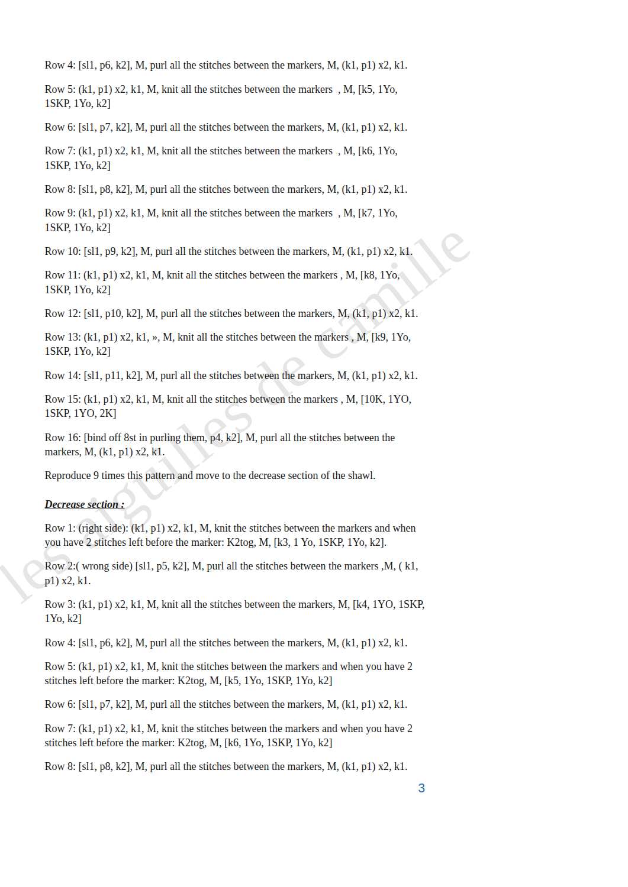les aiguilles de camille
Row 4: [sl1, p6, k2], M, purl all the stitches between the markers, M, (k1, p1) x2, k1.
Row 5: (k1, p1) x2, k1, M, knit all the stitches between the markers , M, [k5, 1Yo, 1SKP, 1Yo, k2]
Row 6: [sl1, p7, k2], M, purl all the stitches between the markers, M, (k1, p1) x2, k1.
Row 7: (k1, p1) x2, k1, M, knit all the stitches between the markers , M, [k6, 1Yo, 1SKP, 1Yo, k2]
Row 8: [sl1, p8, k2], M, purl all the stitches between the markers, M, (k1, p1) x2, k1.
Row 9: (k1, p1) x2, k1, M, knit all the stitches between the markers , M, [k7, 1Yo, 1SKP, 1Yo, k2]
Row 10: [sl1, p9, k2], M, purl all the stitches between the markers, M, (k1, p1) x2, k1.
Row 11: (k1, p1) x2, k1, M, knit all the stitches between the markers , M, [k8, 1Yo, 1SKP, 1Yo, k2]
Row 12: [sl1, p10, k2], M, purl all the stitches between the markers, M, (k1, p1) x2, k1.
Row 13: (k1, p1) x2, k1, », M, knit all the stitches between the markers , M, [k9, 1Yo, 1SKP, 1Yo, k2]
Row 14: [sl1, p11, k2], M, purl all the stitches between the markers, M, (k1, p1) x2, k1.
Row 15: (k1, p1) x2, k1, M, knit all the stitches between the markers , M, [10K, 1YO, 1SKP, 1YO, 2K]
Row 16: [bind off 8st in purling them, p4, k2], M, purl all the stitches between the markers, M, (k1, p1) x2, k1.
Reproduce 9 times this pattern and move to the decrease section of the shawl.
Decrease section :
Row 1: (right side): (k1, p1) x2, k1, M, knit the stitches between the markers and when you have 2 stitches left before the marker: K2tog, M, [k3, 1 Yo, 1SKP, 1Yo, k2].
Row 2:( wrong side) [sl1, p5, k2], M, purl all the stitches between the markers ,M, ( k1, p1) x2, k1.
Row 3: (k1, p1) x2, k1, M, knit all the stitches between the markers, M, [k4, 1YO, 1SKP, 1Yo, k2]
Row 4: [sl1, p6, k2], M, purl all the stitches between the markers, M, (k1, p1) x2, k1.
Row 5: (k1, p1) x2, k1, M, knit the stitches between the markers and when you have 2 stitches left before the marker: K2tog, M, [k5, 1Yo, 1SKP, 1Yo, k2]
Row 6: [sl1, p7, k2], M, purl all the stitches between the markers, M, (k1, p1) x2, k1.
Row 7: (k1, p1) x2, k1, M, knit the stitches between the markers and when you have 2 stitches left before the marker: K2tog, M, [k6, 1Yo, 1SKP, 1Yo, k2]
Row 8: [sl1, p8, k2], M, purl all the stitches between the markers, M, (k1, p1) x2, k1.
3